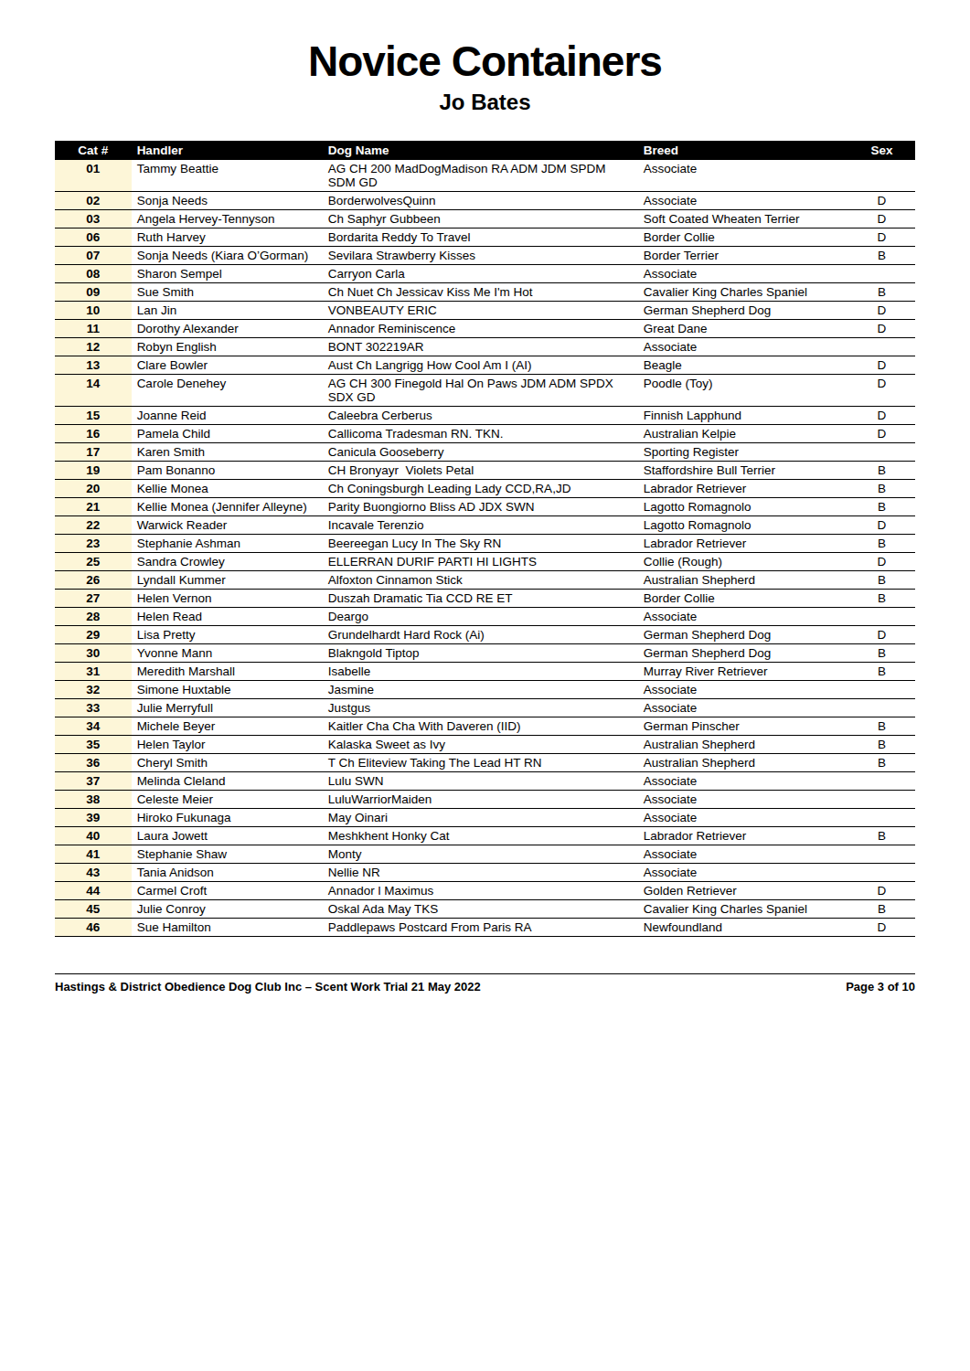Novice Containers
Jo Bates
| Cat # | Handler | Dog Name | Breed | Sex |
| --- | --- | --- | --- | --- |
| 01 | Tammy Beattie | AG CH 200 MadDogMadison RA ADM JDM SPDM SDM GD | Associate | |
| 02 | Sonja Needs | BorderwolvesQuinn | Associate | D |
| 03 | Angela Hervey-Tennyson | Ch Saphyr Gubbeen | Soft Coated Wheaten Terrier | D |
| 06 | Ruth Harvey | Bordarita Reddy To Travel | Border Collie | D |
| 07 | Sonja Needs (Kiara O’Gorman) | Sevilara Strawberry Kisses | Border Terrier | B |
| 08 | Sharon Sempel | Carryon Carla | Associate | |
| 09 | Sue Smith | Ch Nuet Ch Jessicav Kiss Me I'm Hot | Cavalier King Charles Spaniel | B |
| 10 | Lan Jin | VONBEAUTY ERIC | German Shepherd Dog | D |
| 11 | Dorothy Alexander | Annador Reminiscence | Great Dane | D |
| 12 | Robyn English | BONT 302219AR | Associate | |
| 13 | Clare Bowler | Aust Ch Langrigg How Cool Am I (AI) | Beagle | D |
| 14 | Carole Denehey | AG CH 300 Finegold Hal On Paws JDM ADM SPDX SDX GD | Poodle (Toy) | D |
| 15 | Joanne Reid | Caleebra Cerberus | Finnish Lapphund | D |
| 16 | Pamela Child | Callicoma Tradesman RN. TKN. | Australian Kelpie | D |
| 17 | Karen Smith | Canicula Gooseberry | Sporting Register | |
| 19 | Pam Bonanno | CH Bronyayr Violets Petal | Staffordshire Bull Terrier | B |
| 20 | Kellie Monea | Ch Coningsburgh Leading Lady CCD,RA,JD | Labrador Retriever | B |
| 21 | Kellie Monea (Jennifer Alleyne) | Parity Buongiorno Bliss AD JDX SWN | Lagotto Romagnolo | B |
| 22 | Warwick Reader | Incavale Terenzio | Lagotto Romagnolo | D |
| 23 | Stephanie Ashman | Beereegan Lucy In The Sky RN | Labrador Retriever | B |
| 25 | Sandra Crowley | ELLERRAN DURIF PARTI HI LIGHTS | Collie (Rough) | D |
| 26 | Lyndall Kummer | Alfoxton Cinnamon Stick | Australian Shepherd | B |
| 27 | Helen Vernon | Duszah Dramatic Tia CCD RE ET | Border Collie | B |
| 28 | Helen Read | Deargo | Associate | |
| 29 | Lisa Pretty | Grundelhardt Hard Rock (Ai) | German Shepherd Dog | D |
| 30 | Yvonne Mann | Blakngold Tiptop | German Shepherd Dog | B |
| 31 | Meredith Marshall | Isabelle | Murray River Retriever | B |
| 32 | Simone Huxtable | Jasmine | Associate | |
| 33 | Julie Merryfull | Justgus | Associate | |
| 34 | Michele Beyer | Kaitler Cha Cha With Daveren (IID) | German Pinscher | B |
| 35 | Helen Taylor | Kalaska Sweet as Ivy | Australian Shepherd | B |
| 36 | Cheryl Smith | T Ch Eliteview Taking The Lead HT RN | Australian Shepherd | B |
| 37 | Melinda Cleland | Lulu SWN | Associate | |
| 38 | Celeste Meier | LuluWarriorMaiden | Associate | |
| 39 | Hiroko Fukunaga | May Oinari | Associate | |
| 40 | Laura Jowett | Meshkhent Honky Cat | Labrador Retriever | B |
| 41 | Stephanie Shaw | Monty | Associate | |
| 43 | Tania Anidson | Nellie NR | Associate | |
| 44 | Carmel Croft | Annador l Maximus | Golden Retriever | D |
| 45 | Julie Conroy | Oskal Ada May TKS | Cavalier King Charles Spaniel | B |
| 46 | Sue Hamilton | Paddlepaws Postcard From Paris RA | Newfoundland | D |
Hastings & District Obedience Dog Club Inc – Scent Work Trial 21 May 2022 Page 3 of 10